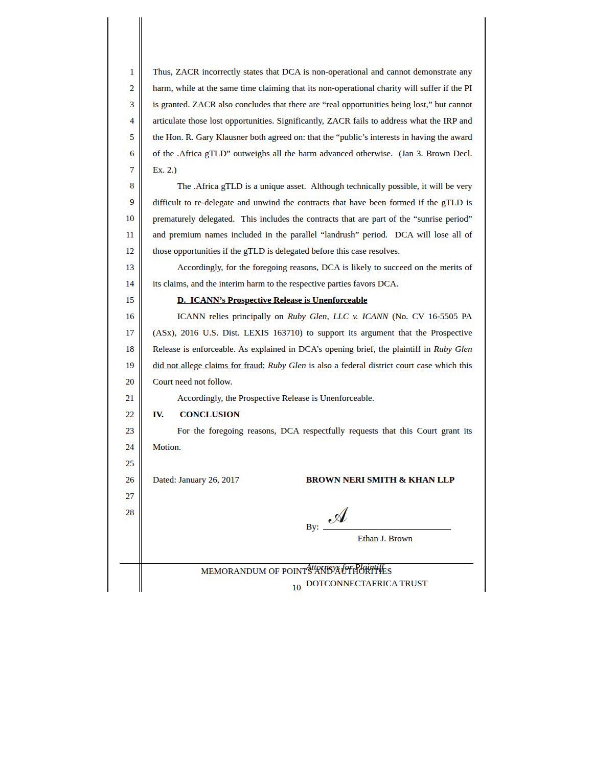1
2
3
4
5
6
7
8
9
10
11
12
13
14
15
16
17
18
19
20
21
22
23
24
25
26
27
28
Thus, ZACR incorrectly states that DCA is non-operational and cannot demonstrate any harm, while at the same time claiming that its non-operational charity will suffer if the PI is granted. ZACR also concludes that there are “real opportunities being lost,” but cannot articulate those lost opportunities. Significantly, ZACR fails to address what the IRP and the Hon. R. Gary Klausner both agreed on: that the “public’s interests in having the award of the .Africa gTLD” outweighs all the harm advanced otherwise. (Jan 3. Brown Decl. Ex. 2.)
The .Africa gTLD is a unique asset. Although technically possible, it will be very difficult to re-delegate and unwind the contracts that have been formed if the gTLD is prematurely delegated. This includes the contracts that are part of the “sunrise period” and premium names included in the parallel “landrush” period. DCA will lose all of those opportunities if the gTLD is delegated before this case resolves.
Accordingly, for the foregoing reasons, DCA is likely to succeed on the merits of its claims, and the interim harm to the respective parties favors DCA.
D. ICANN’s Prospective Release is Unenforceable
ICANN relies principally on Ruby Glen, LLC v. ICANN (No. CV 16-5505 PA (ASx), 2016 U.S. Dist. LEXIS 163710) to support its argument that the Prospective Release is enforceable. As explained in DCA’s opening brief, the plaintiff in Ruby Glen did not allege claims for fraud; Ruby Glen is also a federal district court case which this Court need not follow.
Accordingly, the Prospective Release is Unenforceable.
IV. CONCLUSION
For the foregoing reasons, DCA respectfully requests that this Court grant its Motion.
Dated: January 26, 2017
BROWN NERI SMITH & KHAN LLP
By: ​ 𝒜    Ethan J. Brown
Attorneys for Plaintiff
DOTCONNECTAFRICA TRUST
MEMORANDUM OF POINTS AND AUTHORITIES
10